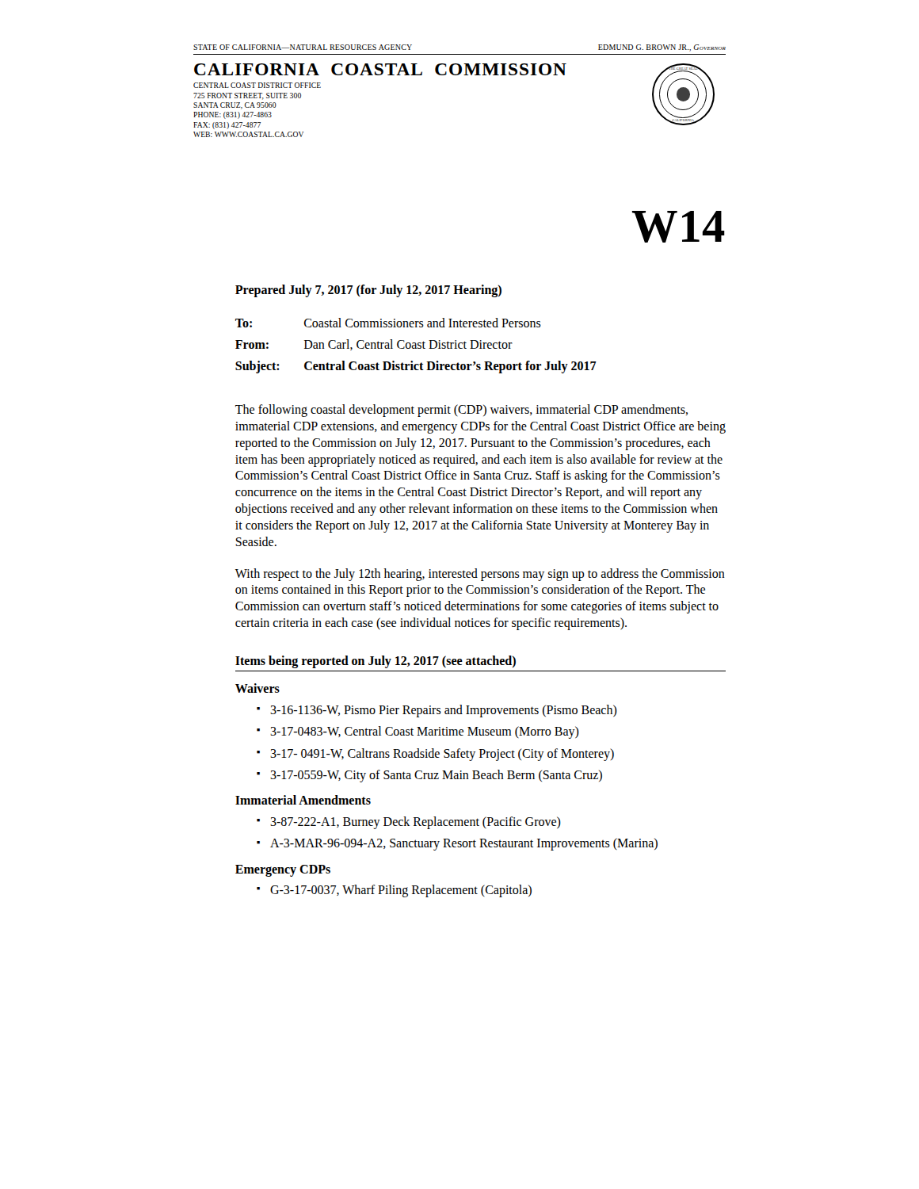State of California—Natural Resources Agency
Edmund G. Brown Jr., Governor
CALIFORNIA COASTAL COMMISSION
Central Coast District Office
725 Front Street, Suite 300
Santa Cruz, CA 95060
Phone: (831) 427-4863
Fax: (831) 427-4877
Web: www.coastal.ca.gov
The Great Seal
California
W14
Prepared July 7, 2017 (for July 12, 2017 Hearing)
| To: | Coastal Commissioners and Interested Persons |
| From: | Dan Carl, Central Coast District Director |
| Subject: | Central Coast District Director’s Report for July 2017 |
The following coastal development permit (CDP) waivers, immaterial CDP amendments, immaterial CDP extensions, and emergency CDPs for the Central Coast District Office are being reported to the Commission on July 12, 2017. Pursuant to the Commission’s procedures, each item has been appropriately noticed as required, and each item is also available for review at the Commission’s Central Coast District Office in Santa Cruz. Staff is asking for the Commission’s concurrence on the items in the Central Coast District Director’s Report, and will report any objections received and any other relevant information on these items to the Commission when it considers the Report on July 12, 2017 at the California State University at Monterey Bay in Seaside.
With respect to the July 12th hearing, interested persons may sign up to address the Commission on items contained in this Report prior to the Commission’s consideration of the Report. The Commission can overturn staff’s noticed determinations for some categories of items subject to certain criteria in each case (see individual notices for specific requirements).
Items being reported on July 12, 2017 (see attached)
Waivers
3-16-1136-W, Pismo Pier Repairs and Improvements (Pismo Beach)
3-17-0483-W, Central Coast Maritime Museum (Morro Bay)
3-17- 0491-W, Caltrans Roadside Safety Project (City of Monterey)
3-17-0559-W, City of Santa Cruz Main Beach Berm (Santa Cruz)
Immaterial Amendments
3-87-222-A1, Burney Deck Replacement (Pacific Grove)
A-3-MAR-96-094-A2, Sanctuary Resort Restaurant Improvements (Marina)
Emergency CDPs
G-3-17-0037, Wharf Piling Replacement (Capitola)